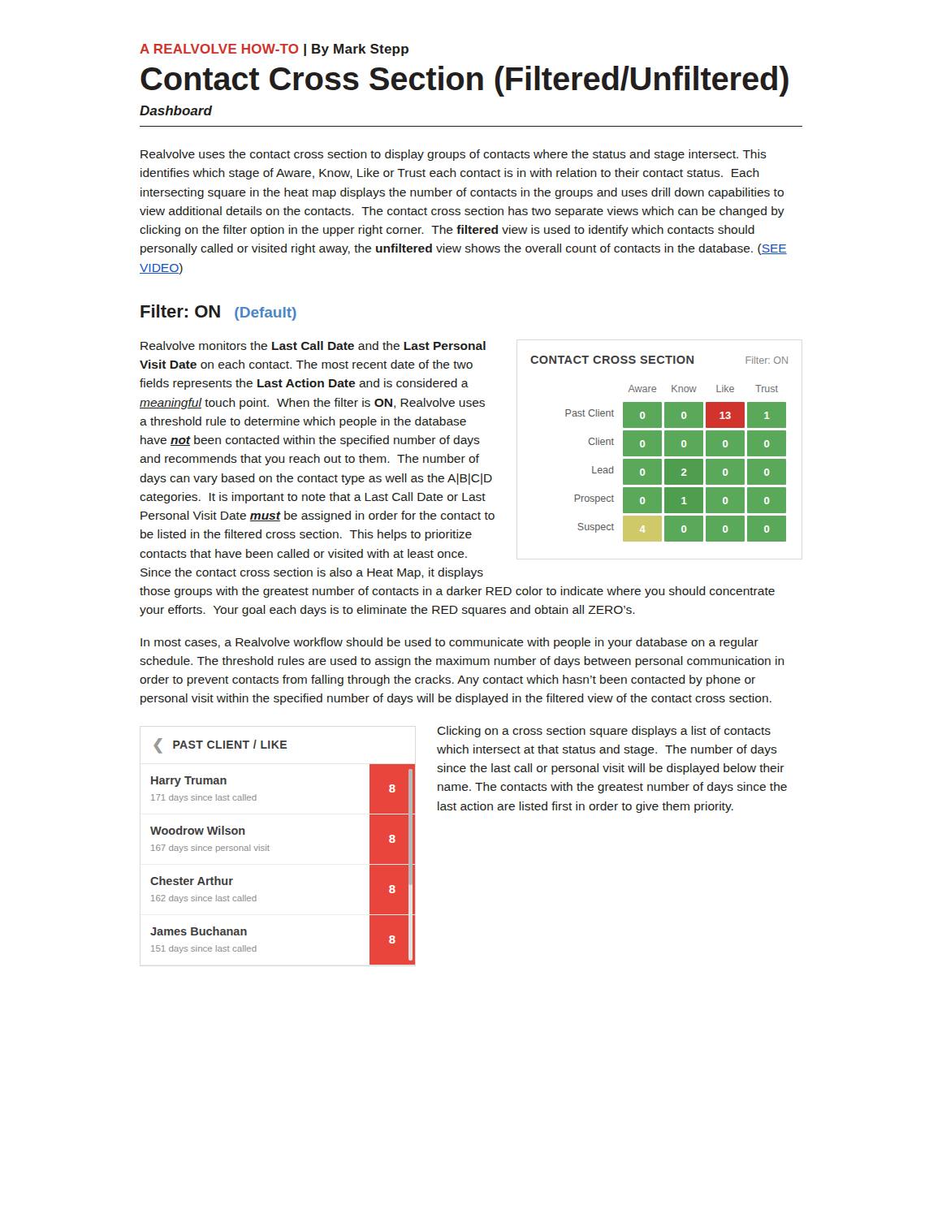A REALVOLVE HOW-TO | By Mark Stepp
Contact Cross Section (Filtered/Unfiltered)
Dashboard
Realvolve uses the contact cross section to display groups of contacts where the status and stage intersect. This identifies which stage of Aware, Know, Like or Trust each contact is in with relation to their contact status. Each intersecting square in the heat map displays the number of contacts in the groups and uses drill down capabilities to view additional details on the contacts. The contact cross section has two separate views which can be changed by clicking on the filter option in the upper right corner. The filtered view is used to identify which contacts should personally called or visited right away, the unfiltered view shows the overall count of contacts in the database. (SEE VIDEO)
Filter: ON (Default)
CONTACT CROSS SECTION Filter: ON
| | Aware | Know | Like | Trust |
| --- | --- | --- | --- | --- |
| Past Client | 0 | 0 | 13 | 1 |
| Client | 0 | 0 | 0 | 0 |
| Lead | 0 | 2 | 0 | 0 |
| Prospect | 0 | 1 | 0 | 0 |
| Suspect | 4 | 0 | 0 | 0 |
Realvolve monitors the Last Call Date and the Last Personal Visit Date on each contact. The most recent date of the two fields represents the Last Action Date and is considered a meaningful touch point. When the filter is ON, Realvolve uses a threshold rule to determine which people in the database have not been contacted within the specified number of days and recommends that you reach out to them. The number of days can vary based on the contact type as well as the A|B|C|D categories. It is important to note that a Last Call Date or Last Personal Visit Date must be assigned in order for the contact to be listed in the filtered cross section. This helps to prioritize contacts that have been called or visited with at least once. Since the contact cross section is also a Heat Map, it displays those groups with the greatest number of contacts in a darker RED color to indicate where you should concentrate your efforts. Your goal each days is to eliminate the RED squares and obtain all ZERO’s.
In most cases, a Realvolve workflow should be used to communicate with people in your database on a regular schedule. The threshold rules are used to assign the maximum number of days between personal communication in order to prevent contacts from falling through the cracks. Any contact which hasn’t been contacted by phone or personal visit within the specified number of days will be displayed in the filtered view of the contact cross section.
❮ PAST CLIENT / LIKE
Harry Truman
171 days since last called
8
Woodrow Wilson
167 days since personal visit
8
Chester Arthur
162 days since last called
8
James Buchanan
151 days since last called
8
Clicking on a cross section square displays a list of contacts which intersect at that status and stage. The number of days since the last call or personal visit will be displayed below their name. The contacts with the greatest number of days since the last action are listed first in order to give them priority.